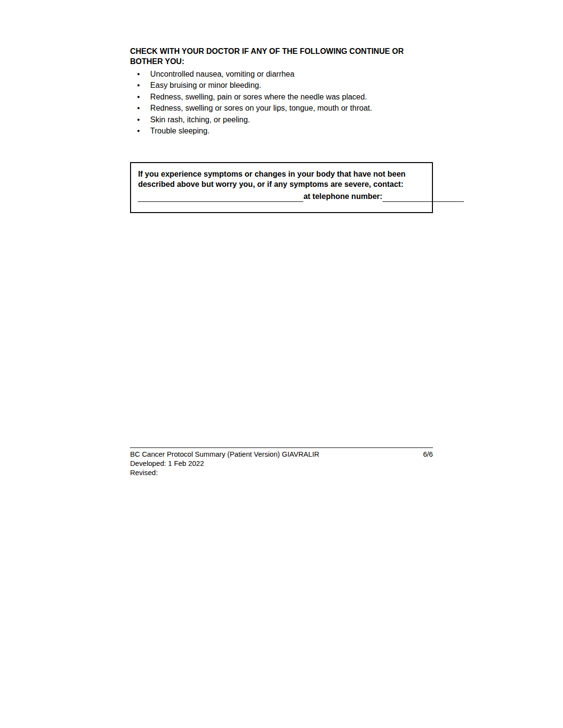Check with your doctor if any of the following continue or bother you:
Uncontrolled nausea, vomiting or diarrhea
Easy bruising or minor bleeding.
Redness, swelling, pain or sores where the needle was placed.
Redness, swelling or sores on your lips, tongue, mouth or throat.
Skin rash, itching, or peeling.
Trouble sleeping.
If you experience symptoms or changes in your body that have not been described above but worry you, or if any symptoms are severe, contact:
at telephone number:
BC Cancer Protocol Summary (Patient Version) GIAVRALIR
Developed: 1 Feb 2022
Revised:
6/6